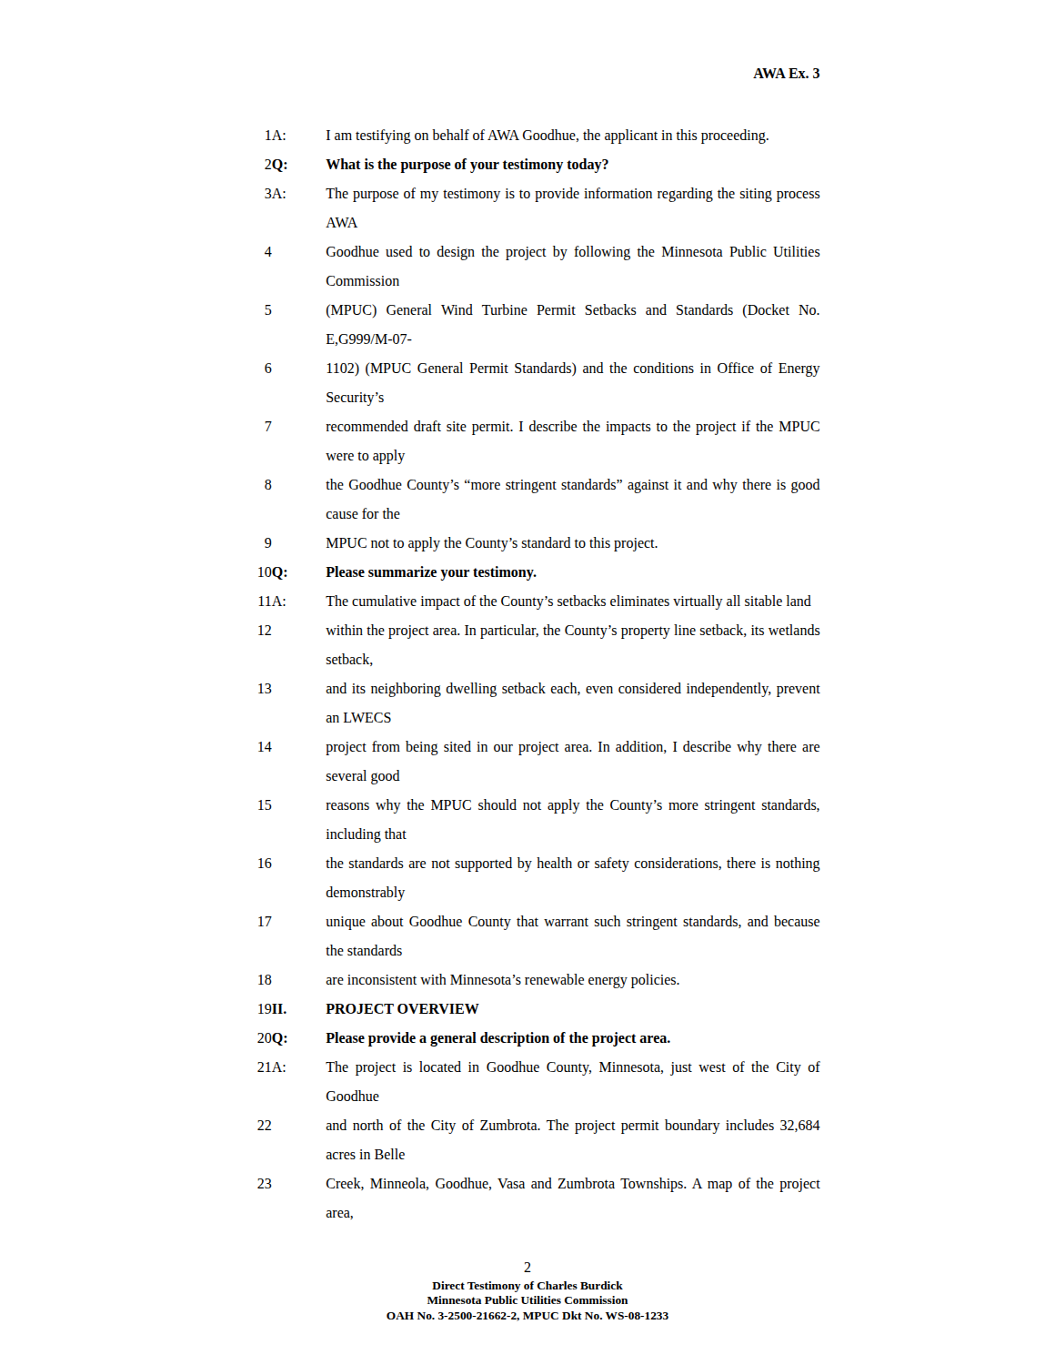AWA Ex. 3
| 1 | A: | I am testifying on behalf of AWA Goodhue, the applicant in this proceeding. |
| 2 | Q: | What is the purpose of your testimony today? |
| 3 | A: | The purpose of my testimony is to provide information regarding the siting process AWA |
| 4 | | Goodhue used to design the project by following the Minnesota Public Utilities Commission |
| 5 | | (MPUC) General Wind Turbine Permit Setbacks and Standards (Docket No. E,G999/M-07- |
| 6 | | 1102) (MPUC General Permit Standards) and the conditions in Office of Energy Security’s |
| 7 | | recommended draft site permit. I describe the impacts to the project if the MPUC were to apply |
| 8 | | the Goodhue County’s “more stringent standards” against it and why there is good cause for the |
| 9 | | MPUC not to apply the County’s standard to this project. |
| 10 | Q: | Please summarize your testimony. |
| 11 | A: | The cumulative impact of the County’s setbacks eliminates virtually all sitable land |
| 12 | | within the project area. In particular, the County’s property line setback, its wetlands setback, |
| 13 | | and its neighboring dwelling setback each, even considered independently, prevent an LWECS |
| 14 | | project from being sited in our project area. In addition, I describe why there are several good |
| 15 | | reasons why the MPUC should not apply the County’s more stringent standards, including that |
| 16 | | the standards are not supported by health or safety considerations, there is nothing demonstrably |
| 17 | | unique about Goodhue County that warrant such stringent standards, and because the standards |
| 18 | | are inconsistent with Minnesota’s renewable energy policies. |
| 19 | II. | PROJECT OVERVIEW |
| 20 | Q: | Please provide a general description of the project area. |
| 21 | A: | The project is located in Goodhue County, Minnesota, just west of the City of Goodhue |
| 22 | | and north of the City of Zumbrota. The project permit boundary includes 32,684 acres in Belle |
| 23 | | Creek, Minneola, Goodhue, Vasa and Zumbrota Townships. A map of the project area, |
2
Direct Testimony of Charles Burdick
Minnesota Public Utilities Commission
OAH No. 3-2500-21662-2, MPUC Dkt No. WS-08-1233